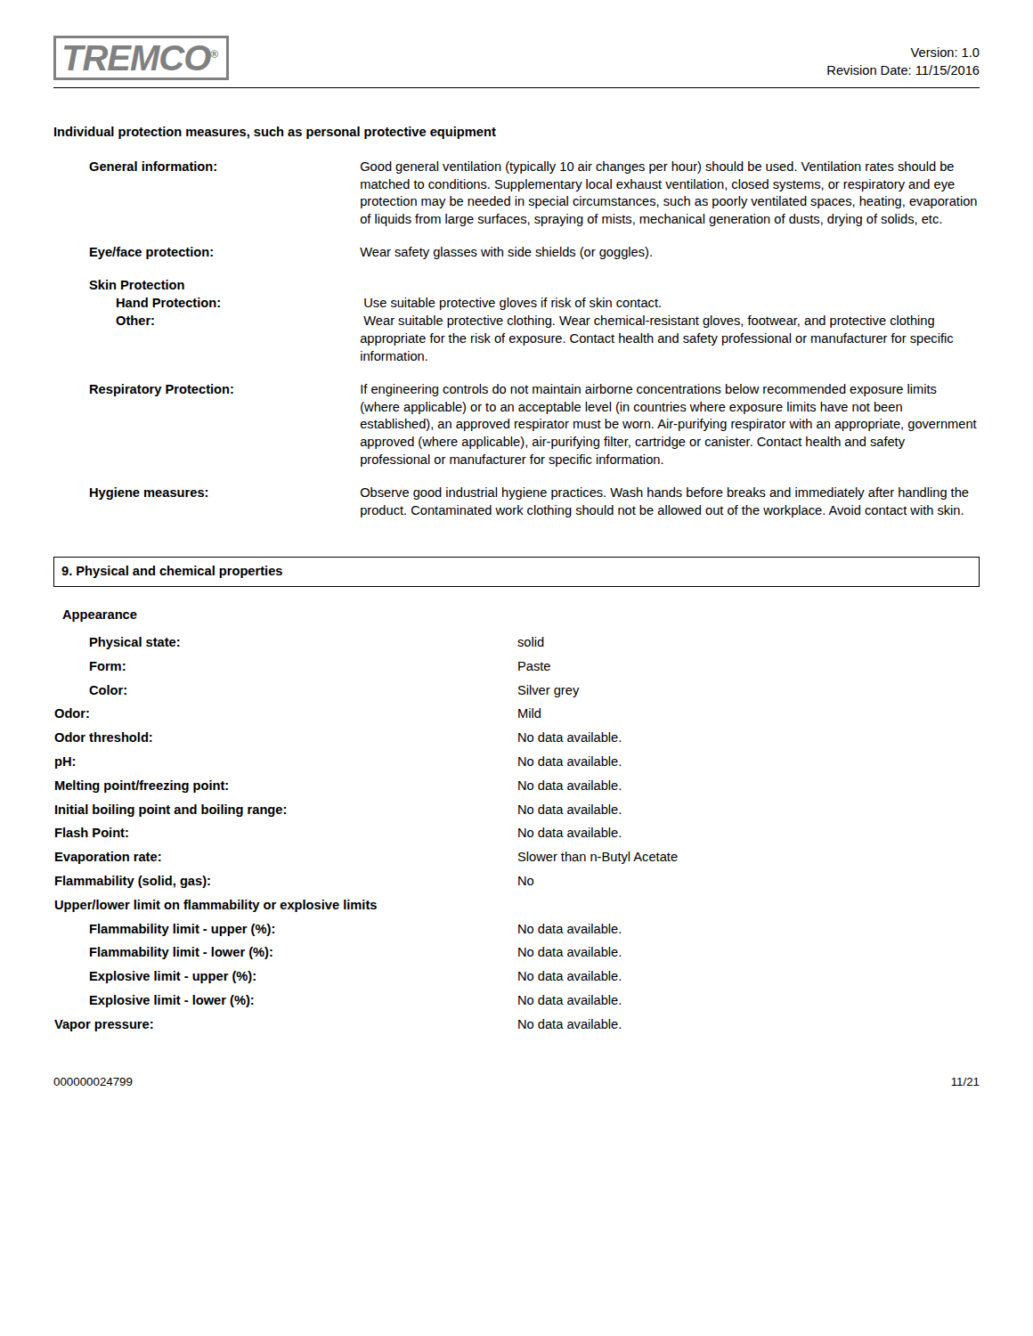TREMCO®
Version: 1.0
Revision Date: 11/15/2016
Individual protection measures, such as personal protective equipment
| General information: | Good general ventilation (typically 10 air changes per hour) should be used. Ventilation rates should be matched to conditions. Supplementary local exhaust ventilation, closed systems, or respiratory and eye protection may be needed in special circumstances, such as poorly ventilated spaces, heating, evaporation of liquids from large surfaces, spraying of mists, mechanical generation of dusts, drying of solids, etc. |
| Eye/face protection: | Wear safety glasses with side shields (or goggles). |
| Skin Protection Hand Protection: | Use suitable protective gloves if risk of skin contact. |
| Other: | Wear suitable protective clothing. Wear chemical-resistant gloves, footwear, and protective clothing appropriate for the risk of exposure. Contact health and safety professional or manufacturer for specific information. |
| Respiratory Protection: | If engineering controls do not maintain airborne concentrations below recommended exposure limits (where applicable) or to an acceptable level (in countries where exposure limits have not been established), an approved respirator must be worn. Air-purifying respirator with an appropriate, government approved (where applicable), air-purifying filter, cartridge or canister. Contact health and safety professional or manufacturer for specific information. |
| Hygiene measures: | Observe good industrial hygiene practices. Wash hands before breaks and immediately after handling the product. Contaminated work clothing should not be allowed out of the workplace. Avoid contact with skin. |
9. Physical and chemical properties
Appearance
| Physical state: | solid |
| Form: | Paste |
| Color: | Silver grey |
| Odor: | Mild |
| Odor threshold: | No data available. |
| pH: | No data available. |
| Melting point/freezing point: | No data available. |
| Initial boiling point and boiling range: | No data available. |
| Flash Point: | No data available. |
| Evaporation rate: | Slower than n-Butyl Acetate |
| Flammability (solid, gas): | No |
| Upper/lower limit on flammability or explosive limits |
| Flammability limit - upper (%): | No data available. |
| Flammability limit - lower (%): | No data available. |
| Explosive limit - upper (%): | No data available. |
| Explosive limit - lower (%): | No data available. |
| Vapor pressure: | No data available. |
000000024799
11/21